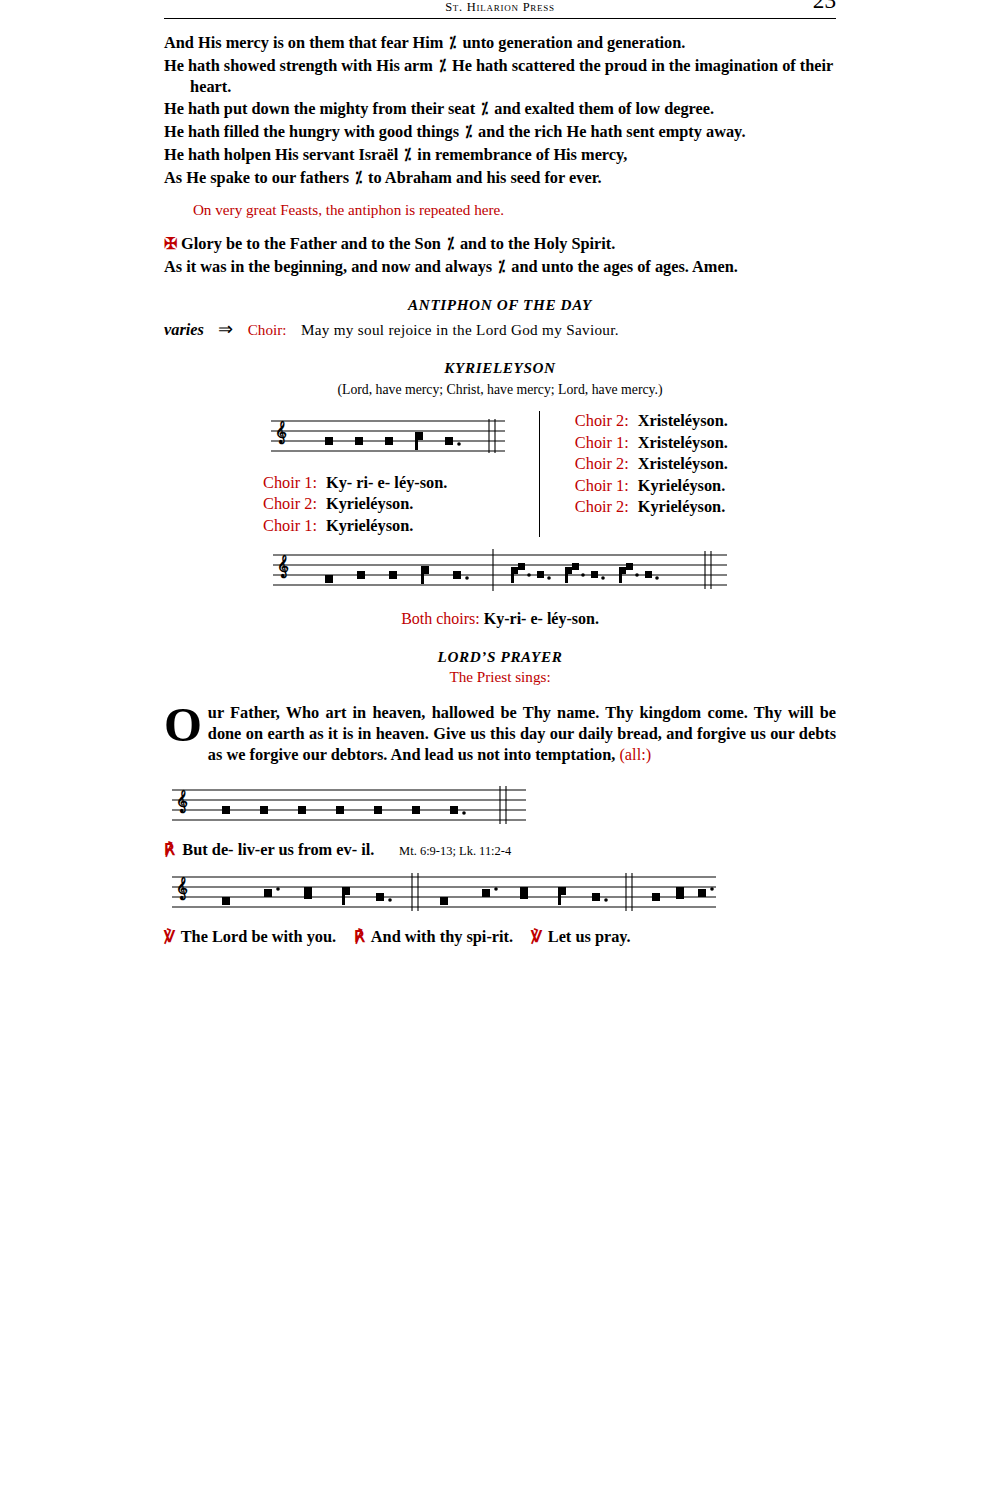St. Hilarion Press 23
And His mercy is on them that fear Him ⁒ unto generation and generation.
He hath showed strength with His arm ⁒ He hath scattered the proud in the imagination of their heart.
He hath put down the mighty from their seat ⁒ and exalted them of low degree.
He hath filled the hungry with good things ⁒ and the rich He hath sent empty away.
He hath holpen His servant Israël ⁒ in remembrance of His mercy,
As He spake to our fathers ⁒ to Abraham and his seed for ever.
On very great Feasts, the antiphon is repeated here.
✠ Glory be to the Father and to the Son ⁒ and to the Holy Spirit.
As it was in the beginning, and now and always ⁒ and unto the ages of ages. Amen.
Antiphon of the Day
varies ⇒ Choir: May my soul rejoice in the Lord God my Saviour.
Kyrieleyson
(Lord, have mercy; Christ, have mercy; Lord, have mercy.)
𝄞
| Choir 1: | Ky- ri- e- léy-son. |
| Choir 2: | Kyrieléyson. |
| Choir 1: | Kyrieléyson. |
| Choir 2: | Xristeléyson. |
| Choir 1: | Xristeléyson. |
| Choir 2: | Xristeléyson. |
| Choir 1: | Kyrieléyson. |
| Choir 2: | Kyrieléyson. |
𝄞
Both choirs: Ky-ri- e- léy-son.
Lord’s Prayer
The Priest sings:
Our Father, Who art in heaven, hallowed be Thy name. Thy kingdom come. Thy will be done on earth as it is in heaven. Give us this day our daily bread, and forgive us our debts as we forgive our debtors. And lead us not into temptation, (all:)
𝄞
℟ But de- liv-er us from ev- il. Mt. 6:9-13; Lk. 11:2-4
𝄞
℣The Lord be with you. ℟And with thy spi-rit. ℣Let us pray.